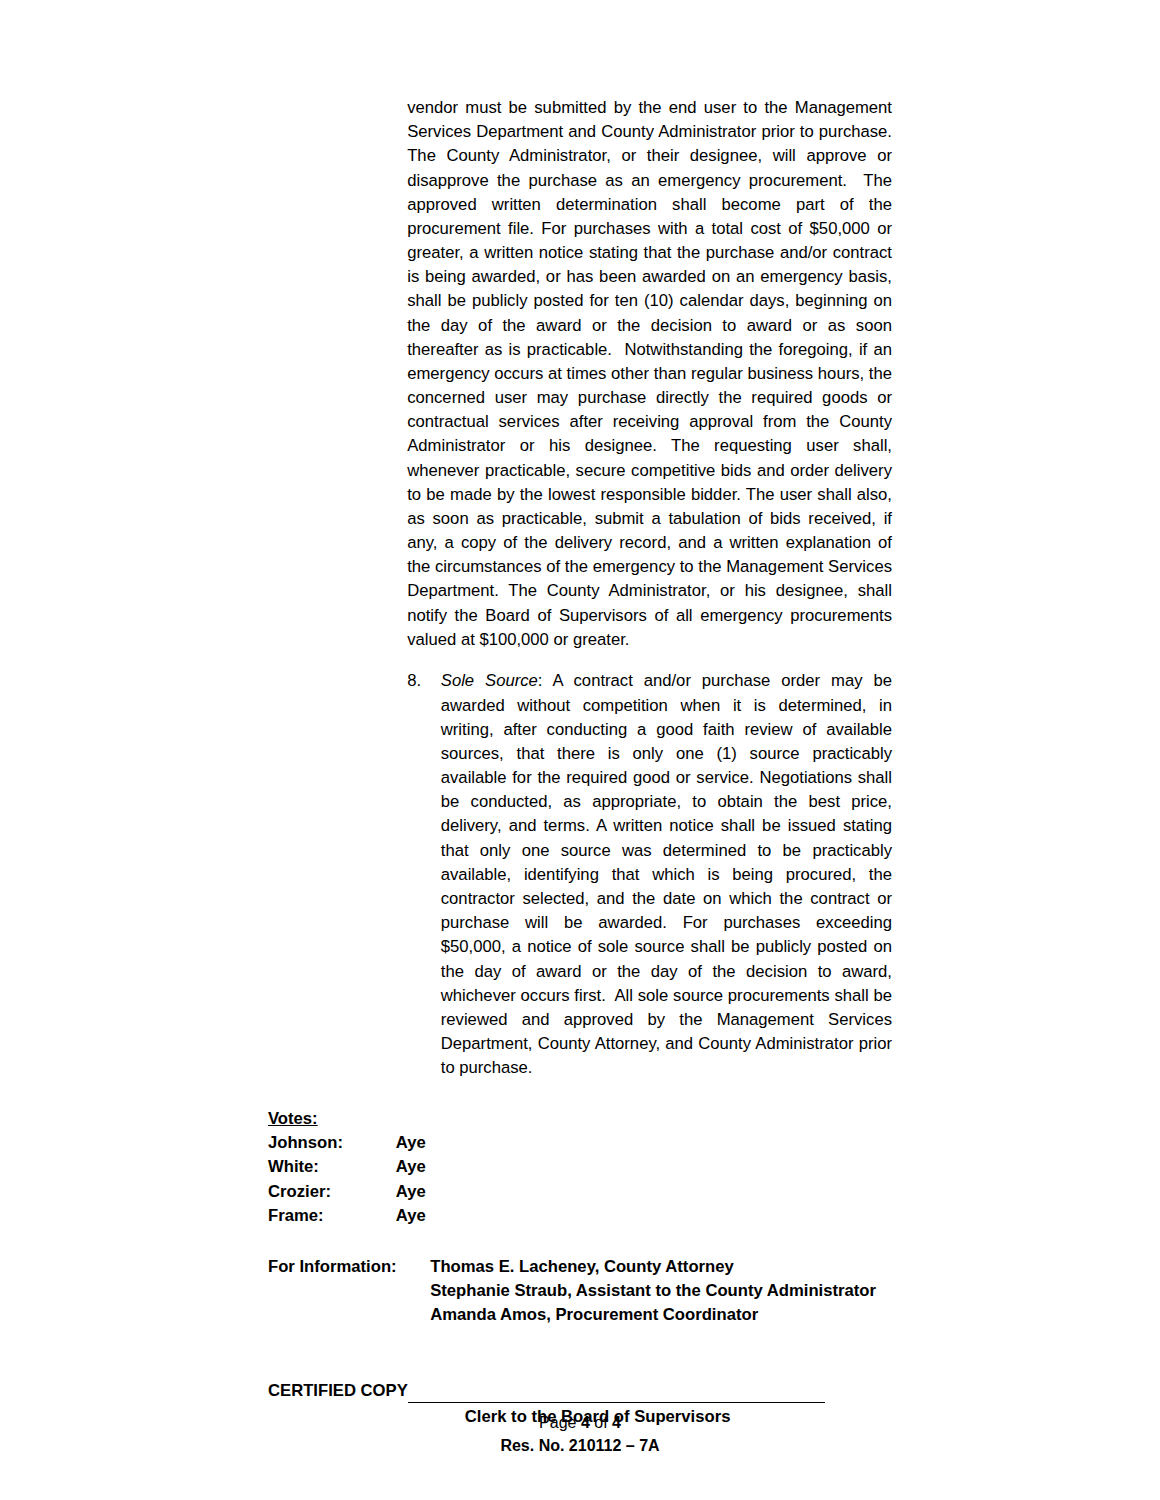vendor must be submitted by the end user to the Management Services Department and County Administrator prior to purchase. The County Administrator, or their designee, will approve or disapprove the purchase as an emergency procurement. The approved written determination shall become part of the procurement file. For purchases with a total cost of $50,000 or greater, a written notice stating that the purchase and/or contract is being awarded, or has been awarded on an emergency basis, shall be publicly posted for ten (10) calendar days, beginning on the day of the award or the decision to award or as soon thereafter as is practicable. Notwithstanding the foregoing, if an emergency occurs at times other than regular business hours, the concerned user may purchase directly the required goods or contractual services after receiving approval from the County Administrator or his designee. The requesting user shall, whenever practicable, secure competitive bids and order delivery to be made by the lowest responsible bidder. The user shall also, as soon as practicable, submit a tabulation of bids received, if any, a copy of the delivery record, and a written explanation of the circumstances of the emergency to the Management Services Department. The County Administrator, or his designee, shall notify the Board of Supervisors of all emergency procurements valued at $100,000 or greater.
8. Sole Source: A contract and/or purchase order may be awarded without competition when it is determined, in writing, after conducting a good faith review of available sources, that there is only one (1) source practicably available for the required good or service. Negotiations shall be conducted, as appropriate, to obtain the best price, delivery, and terms. A written notice shall be issued stating that only one source was determined to be practicably available, identifying that which is being procured, the contractor selected, and the date on which the contract or purchase will be awarded. For purchases exceeding $50,000, a notice of sole source shall be publicly posted on the day of award or the day of the decision to award, whichever occurs first. All sole source procurements shall be reviewed and approved by the Management Services Department, County Attorney, and County Administrator prior to purchase.
Votes:
| Johnson: | Aye |
| White: | Aye |
| Crozier: | Aye |
| Frame: | Aye |
| For Information: | Thomas E. Lacheney, County Attorney Stephanie Straub, Assistant to the County Administrator Amanda Amos, Procurement Coordinator |
CERTIFIED COPY
Clerk to the Board of Supervisors
Page 4 of 4
Res. No. 210112 – 7A